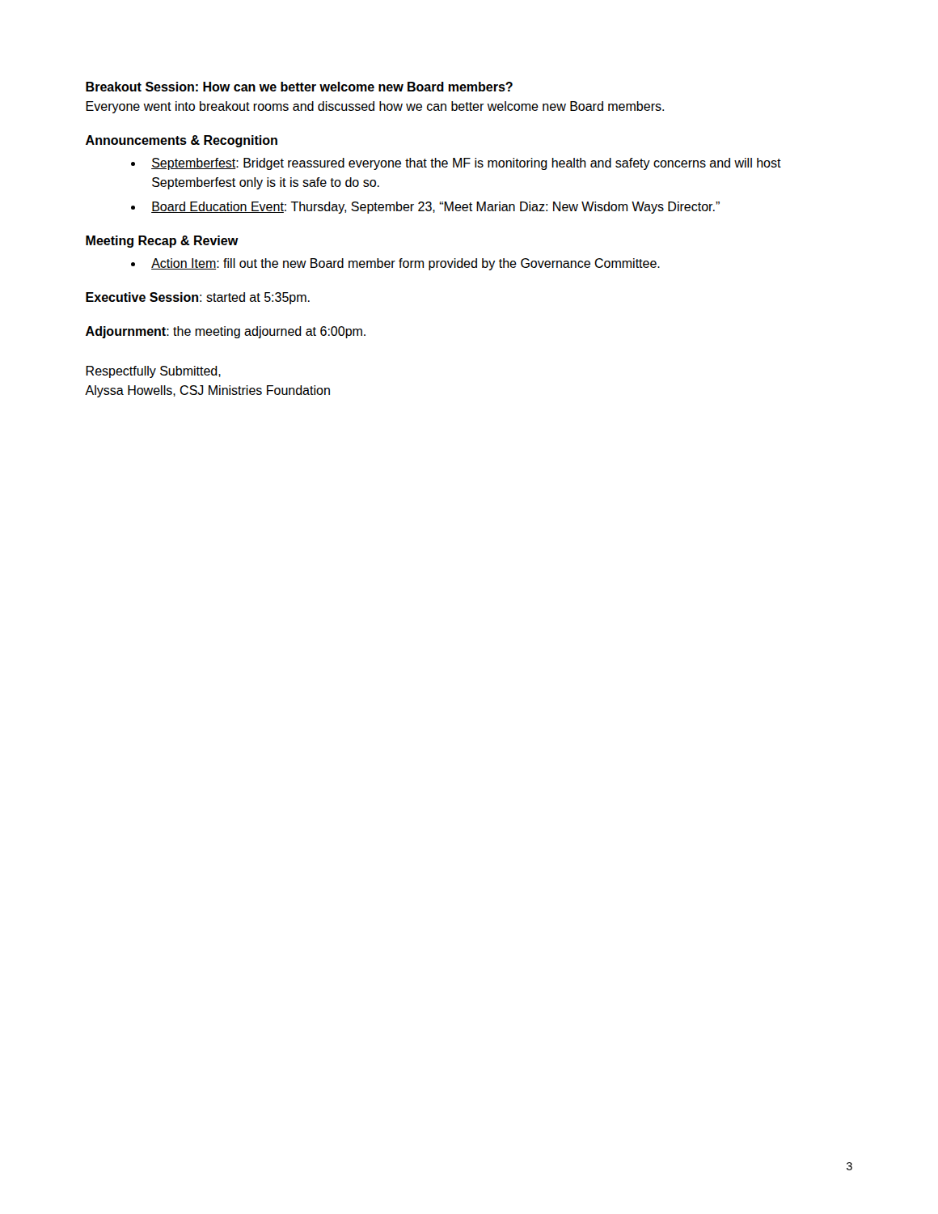Breakout Session: How can we better welcome new Board members?
Everyone went into breakout rooms and discussed how we can better welcome new Board members.
Announcements & Recognition
Septemberfest: Bridget reassured everyone that the MF is monitoring health and safety concerns and will host Septemberfest only is it is safe to do so.
Board Education Event: Thursday, September 23, “Meet Marian Diaz: New Wisdom Ways Director.”
Meeting Recap & Review
Action Item: fill out the new Board member form provided by the Governance Committee.
Executive Session: started at 5:35pm.
Adjournment: the meeting adjourned at 6:00pm.
Respectfully Submitted,
Alyssa Howells, CSJ Ministries Foundation
3